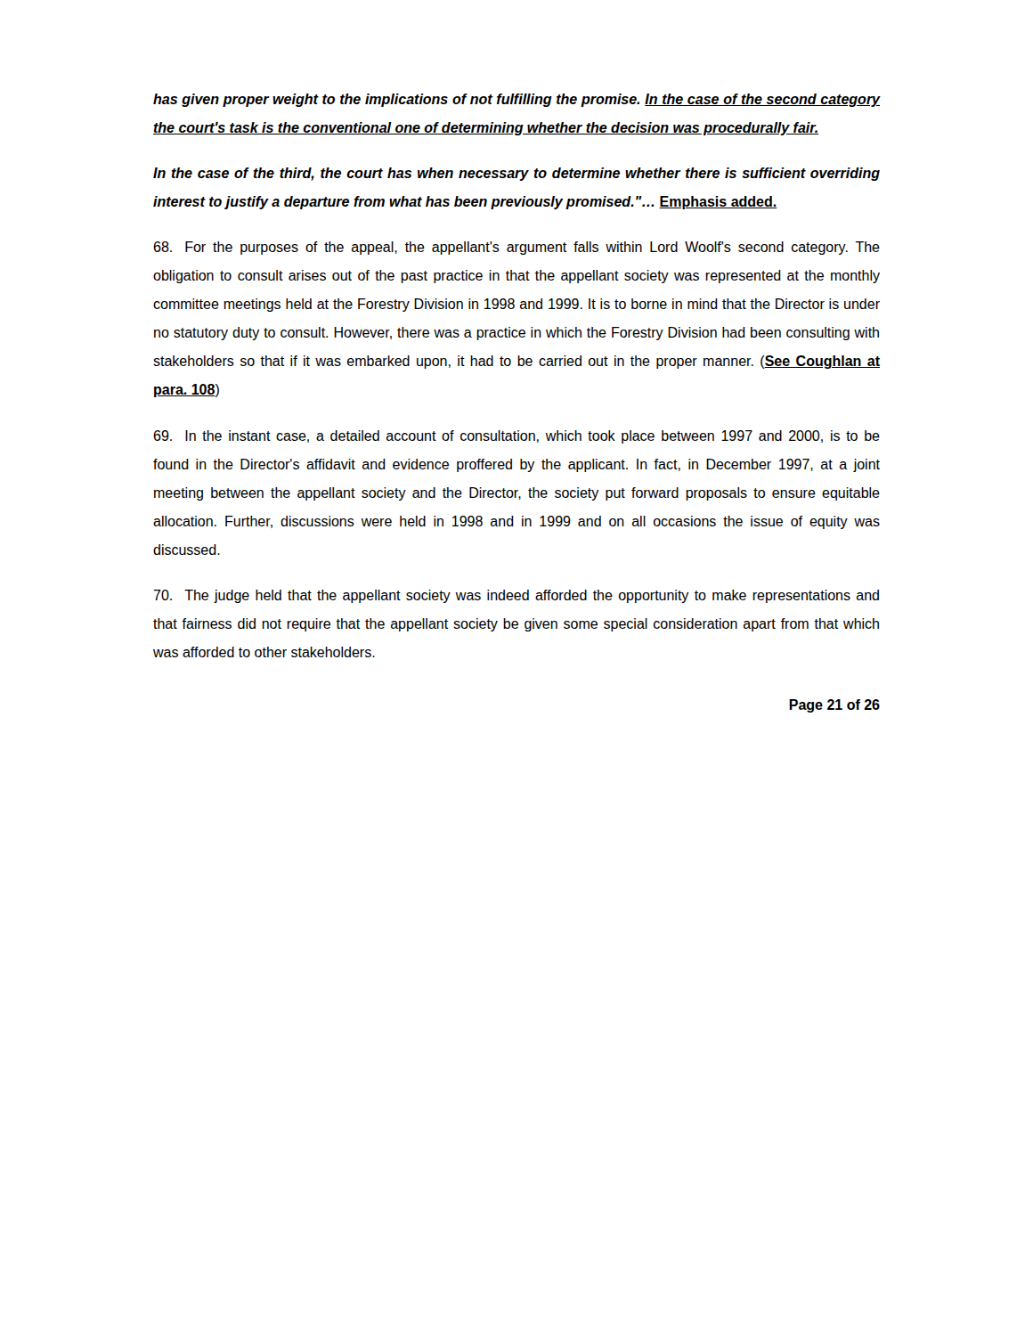has given proper weight to the implications of not fulfilling the promise. In the case of the second category the court's task is the conventional one of determining whether the decision was procedurally fair.
In the case of the third, the court has when necessary to determine whether there is sufficient overriding interest to justify a departure from what has been previously promised."… Emphasis added.
68. For the purposes of the appeal, the appellant's argument falls within Lord Woolf's second category. The obligation to consult arises out of the past practice in that the appellant society was represented at the monthly committee meetings held at the Forestry Division in 1998 and 1999. It is to borne in mind that the Director is under no statutory duty to consult. However, there was a practice in which the Forestry Division had been consulting with stakeholders so that if it was embarked upon, it had to be carried out in the proper manner. (See Coughlan at para. 108)
69. In the instant case, a detailed account of consultation, which took place between 1997 and 2000, is to be found in the Director's affidavit and evidence proffered by the applicant. In fact, in December 1997, at a joint meeting between the appellant society and the Director, the society put forward proposals to ensure equitable allocation. Further, discussions were held in 1998 and in 1999 and on all occasions the issue of equity was discussed.
70. The judge held that the appellant society was indeed afforded the opportunity to make representations and that fairness did not require that the appellant society be given some special consideration apart from that which was afforded to other stakeholders.
Page 21 of 26